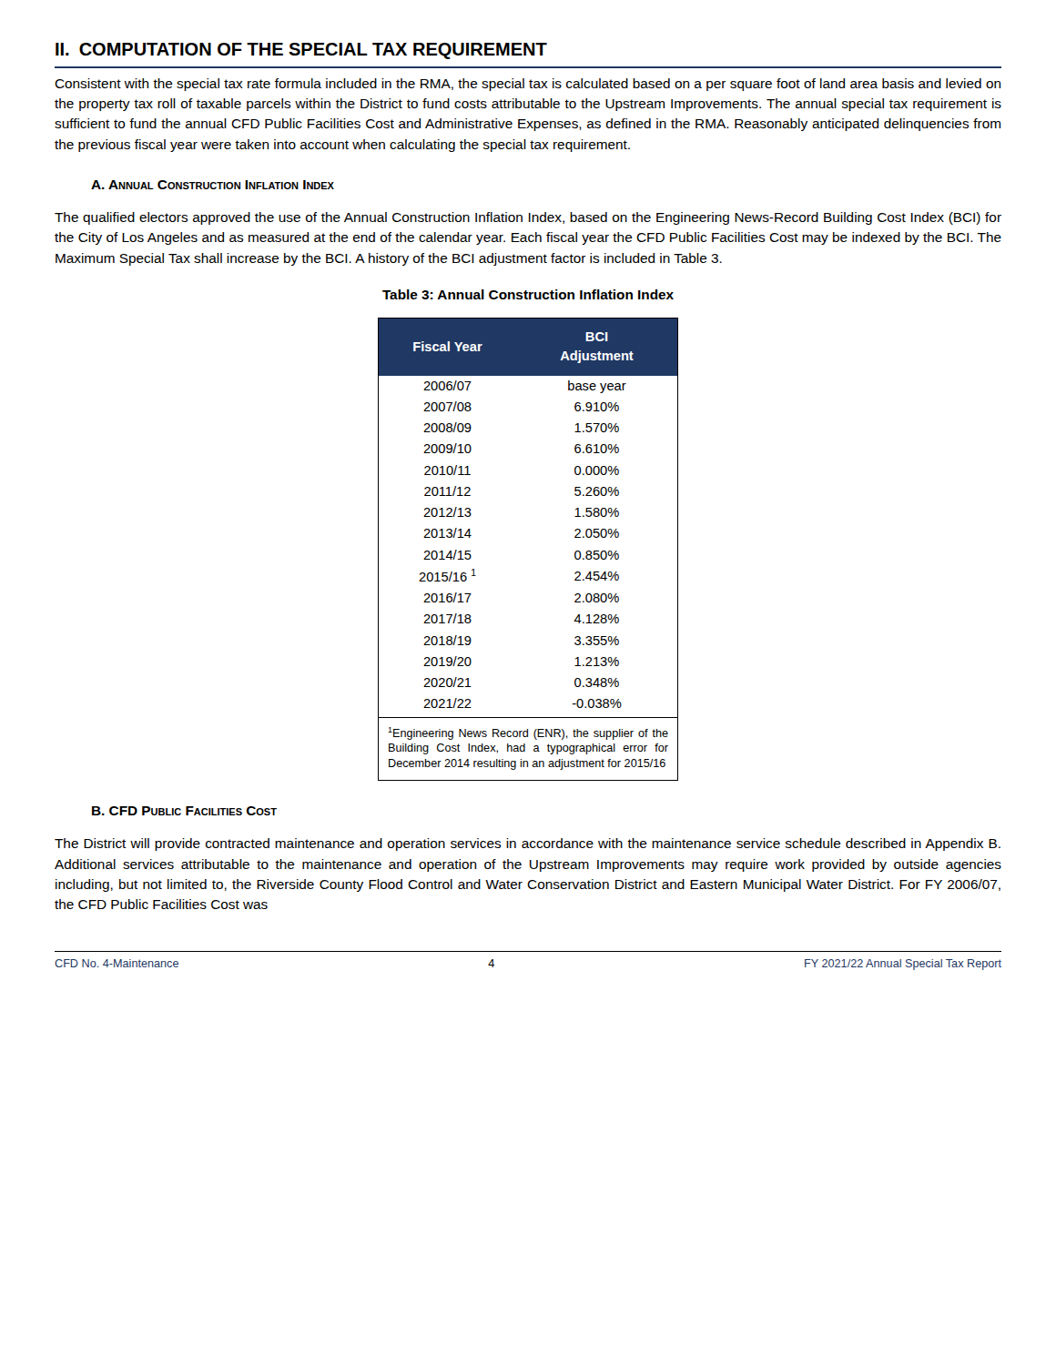II. COMPUTATION OF THE SPECIAL TAX REQUIREMENT
Consistent with the special tax rate formula included in the RMA, the special tax is calculated based on a per square foot of land area basis and levied on the property tax roll of taxable parcels within the District to fund costs attributable to the Upstream Improvements. The annual special tax requirement is sufficient to fund the annual CFD Public Facilities Cost and Administrative Expenses, as defined in the RMA. Reasonably anticipated delinquencies from the previous fiscal year were taken into account when calculating the special tax requirement.
A. Annual Construction Inflation Index
The qualified electors approved the use of the Annual Construction Inflation Index, based on the Engineering News-Record Building Cost Index (BCI) for the City of Los Angeles and as measured at the end of the calendar year. Each fiscal year the CFD Public Facilities Cost may be indexed by the BCI. The Maximum Special Tax shall increase by the BCI. A history of the BCI adjustment factor is included in Table 3.
Table 3: Annual Construction Inflation Index
| Fiscal Year | BCI Adjustment |
| --- | --- |
| 2006/07 | base year |
| 2007/08 | 6.910% |
| 2008/09 | 1.570% |
| 2009/10 | 6.610% |
| 2010/11 | 0.000% |
| 2011/12 | 5.260% |
| 2012/13 | 1.580% |
| 2013/14 | 2.050% |
| 2014/15 | 0.850% |
| 2015/16 1 | 2.454% |
| 2016/17 | 2.080% |
| 2017/18 | 4.128% |
| 2018/19 | 3.355% |
| 2019/20 | 1.213% |
| 2020/21 | 0.348% |
| 2021/22 | -0.038% |
| 1 Engineering News Record (ENR), the supplier of the Building Cost Index, had a typographical error for December 2014 resulting in an adjustment for 2015/16 |
B. CFD Public Facilities Cost
The District will provide contracted maintenance and operation services in accordance with the maintenance service schedule described in Appendix B. Additional services attributable to the maintenance and operation of the Upstream Improvements may require work provided by outside agencies including, but not limited to, the Riverside County Flood Control and Water Conservation District and Eastern Municipal Water District. For FY 2006/07, the CFD Public Facilities Cost was
CFD No. 4-Maintenance 4 FY 2021/22 Annual Special Tax Report